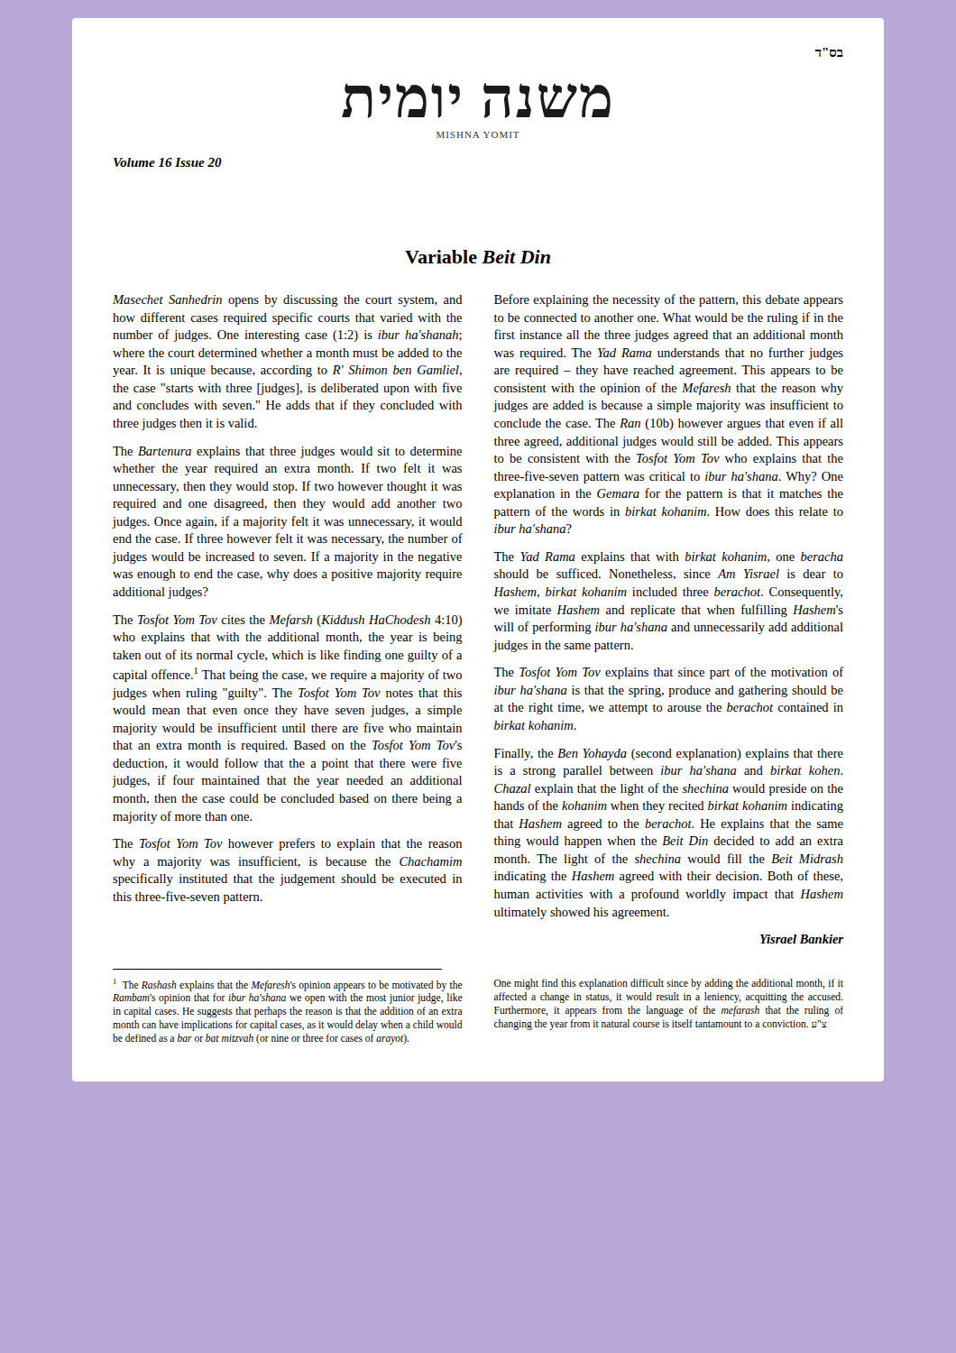בס"ד
Volume 16 Issue 20
משנה יומית
MISHNA YOMIT
Variable Beit Din
Masechet Sanhedrin opens by discussing the court system, and how different cases required specific courts that varied with the number of judges. One interesting case (1:2) is ibur ha'shanah; where the court determined whether a month must be added to the year. It is unique because, according to R' Shimon ben Gamliel, the case "starts with three [judges], is deliberated upon with five and concludes with seven." He adds that if they concluded with three judges then it is valid.
The Bartenura explains that three judges would sit to determine whether the year required an extra month. If two felt it was unnecessary, then they would stop. If two however thought it was required and one disagreed, then they would add another two judges. Once again, if a majority felt it was unnecessary, it would end the case. If three however felt it was necessary, the number of judges would be increased to seven. If a majority in the negative was enough to end the case, why does a positive majority require additional judges?
The Tosfot Yom Tov cites the Mefarsh (Kiddush HaChodesh 4:10) who explains that with the additional month, the year is being taken out of its normal cycle, which is like finding one guilty of a capital offence.1 That being the case, we require a majority of two judges when ruling "guilty". The Tosfot Yom Tov notes that this would mean that even once they have seven judges, a simple majority would be insufficient until there are five who maintain that an extra month is required. Based on the Tosfot Yom Tov's deduction, it would follow that the a point that there were five judges, if four maintained that the year needed an additional month, then the case could be concluded based on there being a majority of more than one.
The Tosfot Yom Tov however prefers to explain that the reason why a majority was insufficient, is because the Chachamim specifically instituted that the judgement should be executed in this three-five-seven pattern.
Before explaining the necessity of the pattern, this debate appears to be connected to another one. What would be the ruling if in the first instance all the three judges agreed that an additional month was required. The Yad Rama understands that no further judges are required – they have reached agreement. This appears to be consistent with the opinion of the Mefaresh that the reason why judges are added is because a simple majority was insufficient to conclude the case. The Ran (10b) however argues that even if all three agreed, additional judges would still be added. This appears to be consistent with the Tosfot Yom Tov who explains that the three-five-seven pattern was critical to ibur ha'shana. Why? One explanation in the Gemara for the pattern is that it matches the pattern of the words in birkat kohanim. How does this relate to ibur ha'shana?
The Yad Rama explains that with birkat kohanim, one beracha should be sufficed. Nonetheless, since Am Yisrael is dear to Hashem, birkat kohanim included three berachot. Consequently, we imitate Hashem and replicate that when fulfilling Hashem's will of performing ibur ha'shana and unnecessarily add additional judges in the same pattern.
The Tosfot Yom Tov explains that since part of the motivation of ibur ha'shana is that the spring, produce and gathering should be at the right time, we attempt to arouse the berachot contained in birkat kohanim.
Finally, the Ben Yohayda (second explanation) explains that there is a strong parallel between ibur ha'shana and birkat kohen. Chazal explain that the light of the shechina would preside on the hands of the kohanim when they recited birkat kohanim indicating that Hashem agreed to the berachot. He explains that the same thing would happen when the Beit Din decided to add an extra month. The light of the shechina would fill the Beit Midrash indicating the Hashem agreed with their decision. Both of these, human activities with a profound worldly impact that Hashem ultimately showed his agreement.
Yisrael Bankier
1 The Rashash explains that the Mefaresh's opinion appears to be motivated by the Rambam's opinion that for ibur ha'shana we open with the most junior judge, like in capital cases. He suggests that perhaps the reason is that the addition of an extra month can have implications for capital cases, as it would delay when a child would be defined as a bar or bat mitzvah (or nine or three for cases of arayot).
One might find this explanation difficult since by adding the additional month, if it affected a change in status, it would result in a leniency, acquitting the accused. Furthermore, it appears from the language of the mefarash that the ruling of changing the year from it natural course is itself tantamount to a conviction. צ"ע